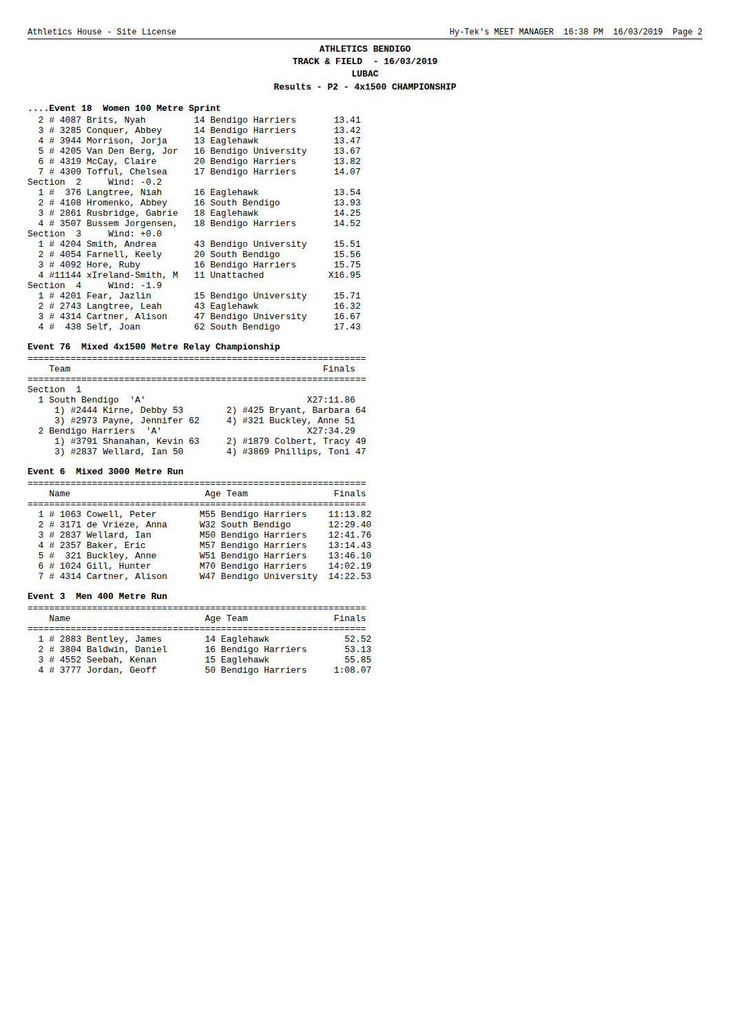Athletics House - Site License Hy-Tek's MEET MANAGER 16:38 PM 16/03/2019 Page 2
ATHLETICS BENDIGO
TRACK & FIELD - 16/03/2019
LUBAC
Results - P2 - 4x1500 CHAMPIONSHIP
....Event 18 Women 100 Metre Sprint
  2 # 4087 Brits, Nyah         14 Bendigo Harriers       13.41
  3 # 3285 Conquer, Abbey      14 Bendigo Harriers       13.42
  4 # 3944 Morrison, Jorja     13 Eaglehawk              13.47
  5 # 4205 Van Den Berg, Jor   16 Bendigo University     13.67
  6 # 4319 McCay, Claire       20 Bendigo Harriers       13.82
  7 # 4309 Tofful, Chelsea     17 Bendigo Harriers       14.07
Section  2     Wind: -0.2
  1 #  376 Langtree, Niah      16 Eaglehawk              13.54
  2 # 4108 Hromenko, Abbey     16 South Bendigo          13.93
  3 # 2861 Rusbridge, Gabrie   18 Eaglehawk              14.25
  4 # 3507 Bussem Jorgensen,   18 Bendigo Harriers       14.52
Section  3     Wind: +0.0
  1 # 4204 Smith, Andrea       43 Bendigo University     15.51
  2 # 4054 Farnell, Keely      20 South Bendigo          15.56
  3 # 4092 Hore, Ruby          16 Bendigo Harriers       15.75
  4 #11144 xIreland-Smith, M   11 Unattached            X16.95
Section  4     Wind: -1.9
  1 # 4201 Fear, Jazlin        15 Bendigo University     15.71
  2 # 2743 Langtree, Leah      43 Eaglehawk              16.32
  3 # 4314 Cartner, Alison     47 Bendigo University     16.67
  4 #  438 Self, Joan          62 South Bendigo          17.43
Event 76 Mixed 4x1500 Metre Relay Championship
===============================================================
    Team                                               Finals
===============================================================
Section  1
  1 South Bendigo  'A'                              X27:11.86
     1) #2444 Kirne, Debby 53        2) #425 Bryant, Barbara 64
     3) #2973 Payne, Jennifer 62     4) #321 Buckley, Anne 51
  2 Bendigo Harriers  'A'                           X27:34.29
     1) #3791 Shanahan, Kevin 63     2) #1879 Colbert, Tracy 49
     3) #2837 Wellard, Ian 50        4) #3869 Phillips, Toni 47
Event 6 Mixed 3000 Metre Run
===============================================================
    Name                         Age Team                Finals
===============================================================
  1 # 1063 Cowell, Peter        M55 Bendigo Harriers    11:13.82
  2 # 3171 de Vrieze, Anna      W32 South Bendigo       12:29.40
  3 # 2837 Wellard, Ian         M50 Bendigo Harriers    12:41.76
  4 # 2357 Baker, Eric          M57 Bendigo Harriers    13:14.43
  5 #  321 Buckley, Anne        W51 Bendigo Harriers    13:46.10
  6 # 1024 Gill, Hunter         M70 Bendigo Harriers    14:02.19
  7 # 4314 Cartner, Alison      W47 Bendigo University  14:22.53
Event 3 Men 400 Metre Run
===============================================================
    Name                         Age Team                Finals
===============================================================
  1 # 2883 Bentley, James        14 Eaglehawk              52.52
  2 # 3804 Baldwin, Daniel       16 Bendigo Harriers       53.13
  3 # 4552 Seebah, Kenan         15 Eaglehawk              55.85
  4 # 3777 Jordan, Geoff         50 Bendigo Harriers     1:08.07